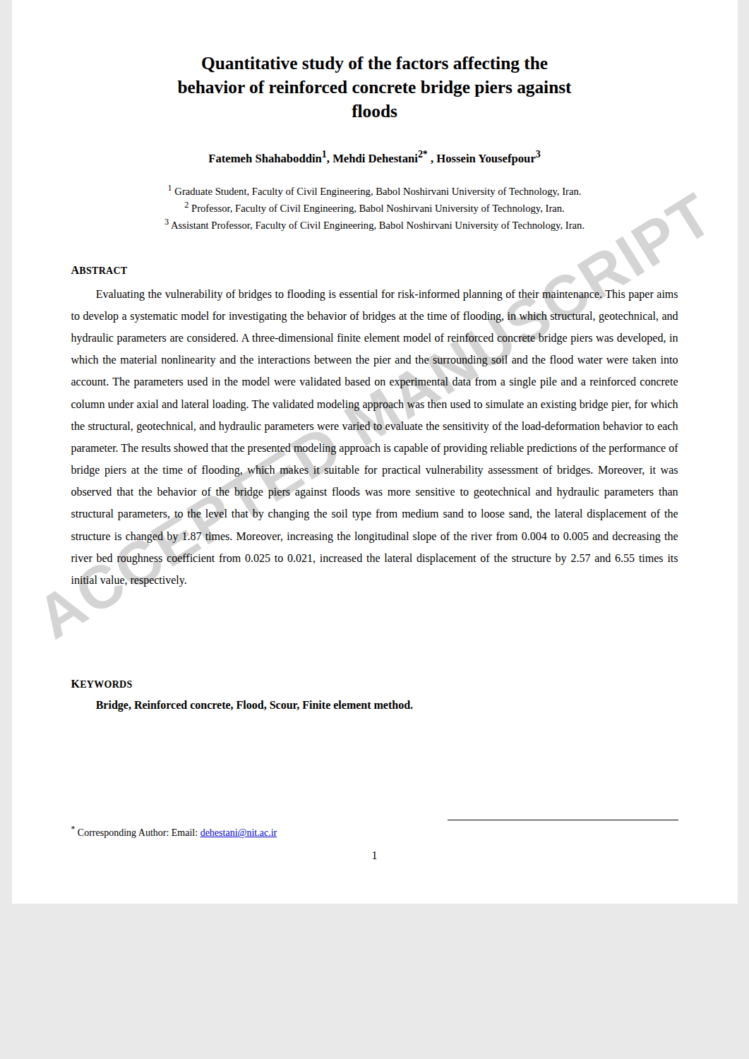Quantitative study of the factors affecting the
behavior of reinforced concrete bridge piers against
floods
Fatemeh Shahaboddin1, Mehdi Dehestani2* , Hossein Yousefpour3
1 Graduate Student, Faculty of Civil Engineering, Babol Noshirvani University of Technology, Iran.
2 Professor, Faculty of Civil Engineering, Babol Noshirvani University of Technology, Iran.
3 Assistant Professor, Faculty of Civil Engineering, Babol Noshirvani University of Technology, Iran.
ABSTRACT
Evaluating the vulnerability of bridges to flooding is essential for risk-informed planning of their maintenance. This paper aims to develop a systematic model for investigating the behavior of bridges at the time of flooding, in which structural, geotechnical, and hydraulic parameters are considered. A three-dimensional finite element model of reinforced concrete bridge piers was developed, in which the material nonlinearity and the interactions between the pier and the surrounding soil and the flood water were taken into account. The parameters used in the model were validated based on experimental data from a single pile and a reinforced concrete column under axial and lateral loading. The validated modeling approach was then used to simulate an existing bridge pier, for which the structural, geotechnical, and hydraulic parameters were varied to evaluate the sensitivity of the load-deformation behavior to each parameter. The results showed that the presented modeling approach is capable of providing reliable predictions of the performance of bridge piers at the time of flooding, which makes it suitable for practical vulnerability assessment of bridges. Moreover, it was observed that the behavior of the bridge piers against floods was more sensitive to geotechnical and hydraulic parameters than structural parameters, to the level that by changing the soil type from medium sand to loose sand, the lateral displacement of the structure is changed by 1.87 times. Moreover, increasing the longitudinal slope of the river from 0.004 to 0.005 and decreasing the river bed roughness coefficient from 0.025 to 0.021, increased the lateral displacement of the structure by 2.57 and 6.55 times its initial value, respectively.
KEYWORDS
Bridge, Reinforced concrete, Flood, Scour, Finite element method.
* Corresponding Author: Email: dehestani@nit.ac.ir
1
ACCEPTED MANUSCRIPT